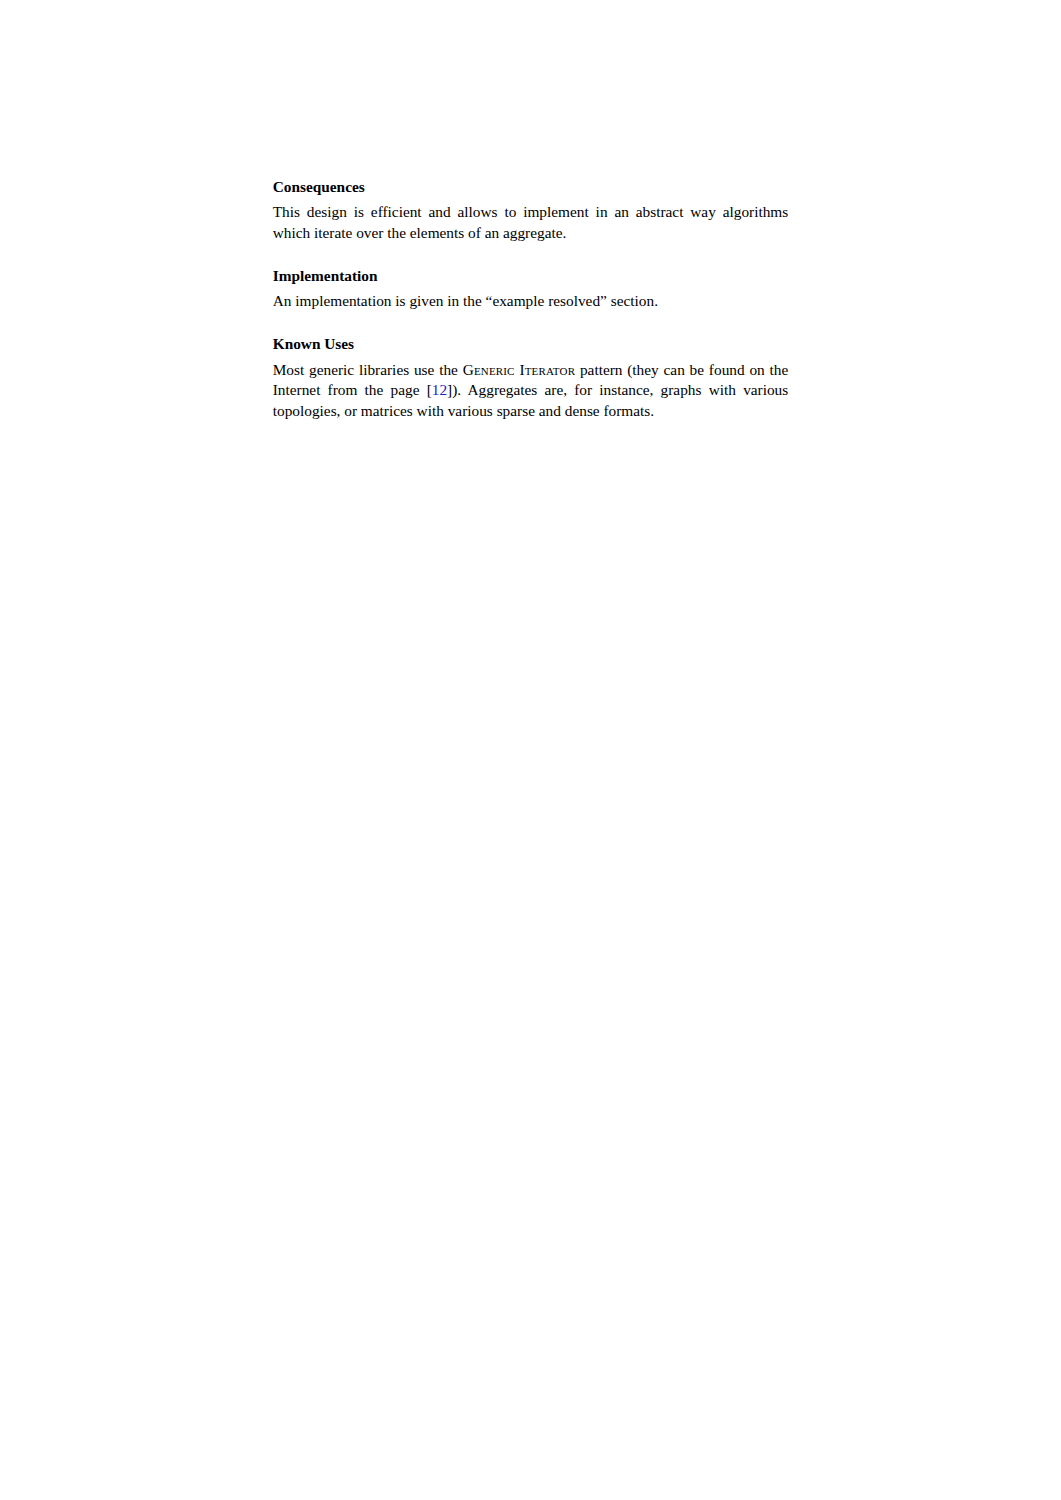Consequences
This design is efficient and allows to implement in an abstract way algorithms which iterate over the elements of an aggregate.
Implementation
An implementation is given in the “example resolved” section.
Known Uses
Most generic libraries use the Generic Iterator pattern (they can be found on the Internet from the page [12]). Aggregates are, for instance, graphs with various topologies, or matrices with various sparse and dense formats.